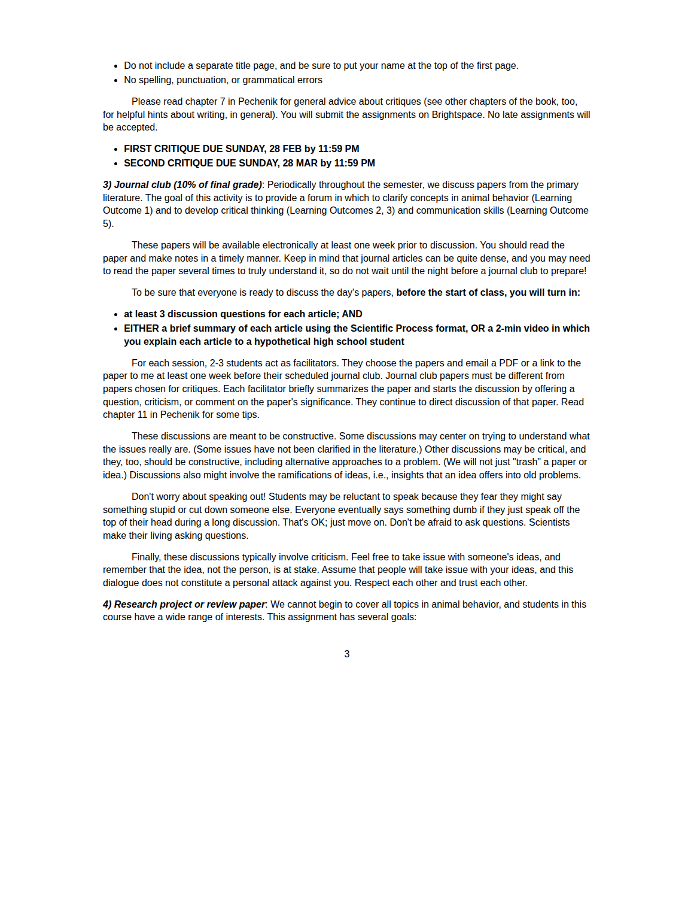Do not include a separate title page, and be sure to put your name at the top of the first page.
No spelling, punctuation, or grammatical errors
Please read chapter 7 in Pechenik for general advice about critiques (see other chapters of the book, too, for helpful hints about writing, in general). You will submit the assignments on Brightspace. No late assignments will be accepted.
FIRST CRITIQUE DUE SUNDAY, 28 FEB by 11:59 PM
SECOND CRITIQUE DUE SUNDAY, 28 MAR by 11:59 PM
3) Journal club (10% of final grade): Periodically throughout the semester, we discuss papers from the primary literature. The goal of this activity is to provide a forum in which to clarify concepts in animal behavior (Learning Outcome 1) and to develop critical thinking (Learning Outcomes 2, 3) and communication skills (Learning Outcome 5).
These papers will be available electronically at least one week prior to discussion. You should read the paper and make notes in a timely manner. Keep in mind that journal articles can be quite dense, and you may need to read the paper several times to truly understand it, so do not wait until the night before a journal club to prepare!
To be sure that everyone is ready to discuss the day's papers, before the start of class, you will turn in:
at least 3 discussion questions for each article; AND
EITHER a brief summary of each article using the Scientific Process format, OR a 2-min video in which you explain each article to a hypothetical high school student
For each session, 2-3 students act as facilitators. They choose the papers and email a PDF or a link to the paper to me at least one week before their scheduled journal club. Journal club papers must be different from papers chosen for critiques. Each facilitator briefly summarizes the paper and starts the discussion by offering a question, criticism, or comment on the paper's significance. They continue to direct discussion of that paper. Read chapter 11 in Pechenik for some tips.
These discussions are meant to be constructive. Some discussions may center on trying to understand what the issues really are. (Some issues have not been clarified in the literature.) Other discussions may be critical, and they, too, should be constructive, including alternative approaches to a problem. (We will not just "trash" a paper or idea.) Discussions also might involve the ramifications of ideas, i.e., insights that an idea offers into old problems.
Don't worry about speaking out! Students may be reluctant to speak because they fear they might say something stupid or cut down someone else. Everyone eventually says something dumb if they just speak off the top of their head during a long discussion. That's OK; just move on. Don't be afraid to ask questions. Scientists make their living asking questions.
Finally, these discussions typically involve criticism. Feel free to take issue with someone's ideas, and remember that the idea, not the person, is at stake. Assume that people will take issue with your ideas, and this dialogue does not constitute a personal attack against you. Respect each other and trust each other.
4) Research project or review paper: We cannot begin to cover all topics in animal behavior, and students in this course have a wide range of interests. This assignment has several goals:
3